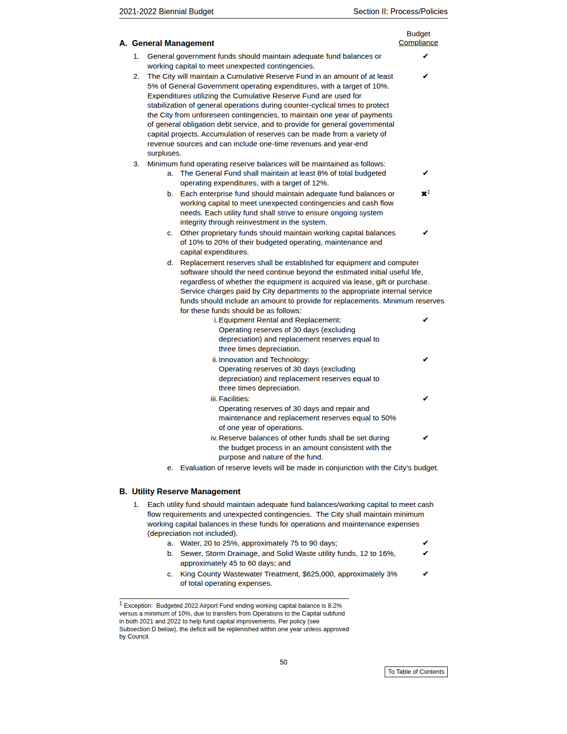2021-2022 Biennial Budget
Section II: Process/Policies
Budget
Compliance
A. General Management
1.
General government funds should maintain adequate fund balances or working capital to meet unexpected contingencies.
✔
2.
The City will maintain a Cumulative Reserve Fund in an amount of at least 5% of General Government operating expenditures, with a target of 10%. Expenditures utilizing the Cumulative Reserve Fund are used for stabilization of general operations during counter-cyclical times to protect the City from unforeseen contingencies, to maintain one year of payments of general obligation debt service, and to provide for general governmental capital projects. Accumulation of reserves can be made from a variety of revenue sources and can include one-time revenues and year-end surpluses.
✔
3.
Minimum fund operating reserve balances will be maintained as follows:
a.
The General Fund shall maintain at least 8% of total budgeted operating expenditures, with a target of 12%.
✔
b.
Each enterprise fund should maintain adequate fund balances or working capital to meet unexpected contingencies and cash flow needs. Each utility fund shall strive to ensure ongoing system integrity through reinvestment in the system.
✖1
c.
Other proprietary funds should maintain working capital balances of 10% to 20% of their budgeted operating, maintenance and capital expenditures.
✔
d.
Replacement reserves shall be established for equipment and computer software should the need continue beyond the estimated initial useful life, regardless of whether the equipment is acquired via lease, gift or purchase. Service charges paid by City departments to the appropriate internal service funds should include an amount to provide for replacements. Minimum reserves for these funds should be as follows:
i.
Equipment Rental and Replacement: Operating reserves of 30 days (excluding depreciation) and replacement reserves equal to three times depreciation.
✔
ii.
Innovation and Technology: Operating reserves of 30 days (excluding depreciation) and replacement reserves equal to three times depreciation.
✔
iii.
Facilities: Operating reserves of 30 days and repair and maintenance and replacement reserves equal to 50% of one year of operations.
✔
iv.
Reserve balances of other funds shall be set during the budget process in an amount consistent with the purpose and nature of the fund.
✔
e.
Evaluation of reserve levels will be made in conjunction with the City’s budget.
B. Utility Reserve Management
1.
Each utility fund should maintain adequate fund balances/working capital to meet cash flow requirements and unexpected contingencies. The City shall maintain minimum working capital balances in these funds for operations and maintenance expenses (depreciation not included).
a.
Water, 20 to 25%, approximately 75 to 90 days;
✔
b.
Sewer, Storm Drainage, and Solid Waste utility funds, 12 to 16%, approximately 45 to 60 days; and
✔
c.
King County Wastewater Treatment, $625,000, approximately 3% of total operating expenses.
✔
1 Exception: Budgeted 2022 Airport Fund ending working capital balance is 8.2% versus a minimum of 10%, due to transfers from Operations to the Capital subfund in both 2021 and 2022 to help fund capital improvements. Per policy (see Subsection D below), the deficit will be replenished within one year unless approved by Council.
50
To Table of Contents